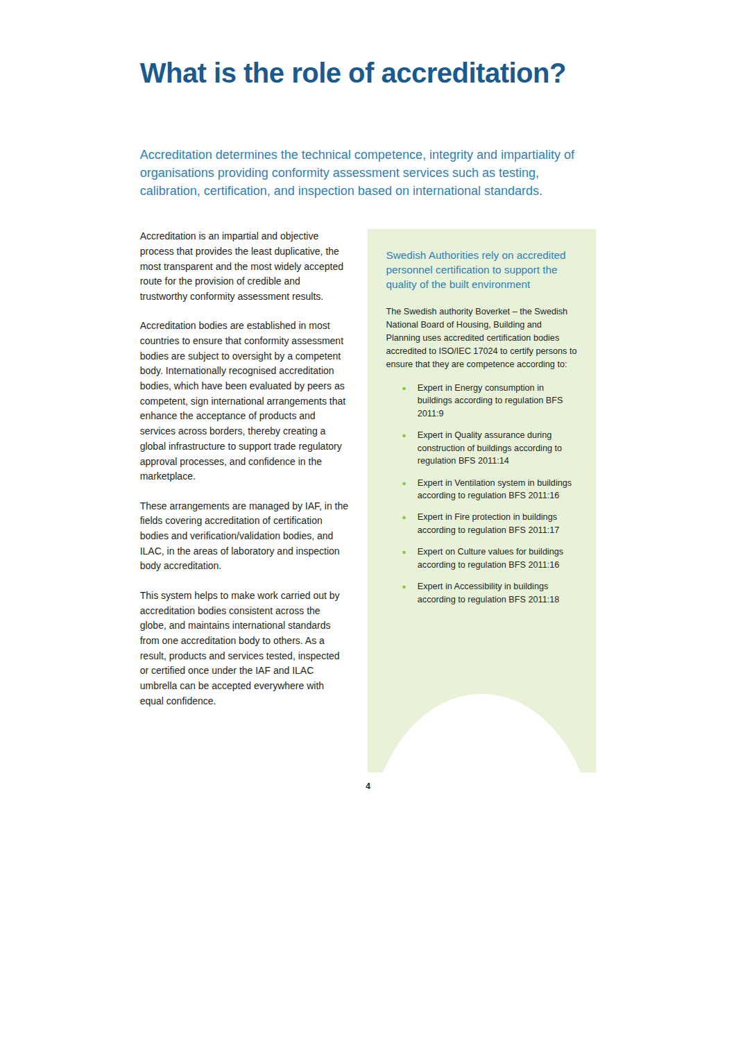What is the role of accreditation?
Accreditation determines the technical competence, integrity and impartiality of organisations providing conformity assessment services such as testing, calibration, certification, and inspection based on international standards.
Accreditation is an impartial and objective process that provides the least duplicative, the most transparent and the most widely accepted route for the provision of credible and trustworthy conformity assessment results.
Accreditation bodies are established in most countries to ensure that conformity assessment bodies are subject to oversight by a competent body. Internationally recognised accreditation bodies, which have been evaluated by peers as competent, sign international arrangements that enhance the acceptance of products and services across borders, thereby creating a global infrastructure to support trade regulatory approval processes, and confidence in the marketplace.
These arrangements are managed by IAF, in the fields covering accreditation of certification bodies and verification/validation bodies, and ILAC, in the areas of laboratory and inspection body accreditation.
This system helps to make work carried out by accreditation bodies consistent across the globe, and maintains international standards from one accreditation body to others. As a result, products and services tested, inspected or certified once under the IAF and ILAC umbrella can be accepted everywhere with equal confidence.
Swedish Authorities rely on accredited personnel certification to support the quality of the built environment
The Swedish authority Boverket – the Swedish National Board of Housing, Building and Planning uses accredited certification bodies accredited to ISO/IEC 17024 to certify persons to ensure that they are competence according to:
Expert in Energy consumption in buildings according to regulation BFS 2011:9
Expert in Quality assurance during construction of buildings according to regulation BFS 2011:14
Expert in Ventilation system in buildings according to regulation BFS 2011:16
Expert in Fire protection in buildings according to regulation BFS 2011:17
Expert on Culture values for buildings according to regulation BFS 2011:16
Expert in Accessibility in buildings according to regulation BFS 2011:18
4